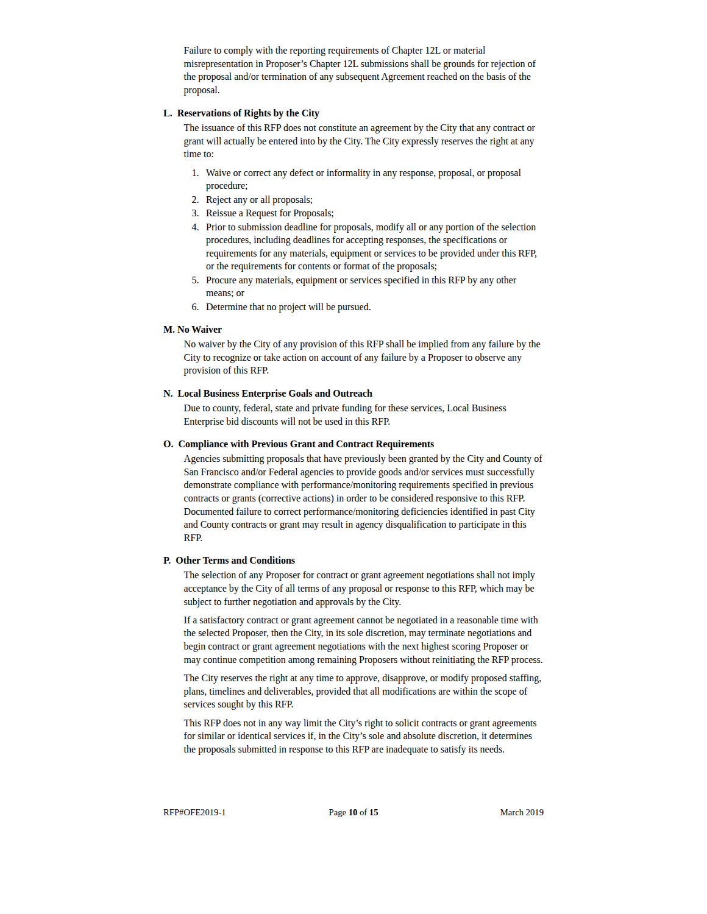Failure to comply with the reporting requirements of Chapter 12L or material misrepresentation in Proposer’s Chapter 12L submissions shall be grounds for rejection of the proposal and/or termination of any subsequent Agreement reached on the basis of the proposal.
L. Reservations of Rights by the City
The issuance of this RFP does not constitute an agreement by the City that any contract or grant will actually be entered into by the City. The City expressly reserves the right at any time to:
Waive or correct any defect or informality in any response, proposal, or proposal procedure;
Reject any or all proposals;
Reissue a Request for Proposals;
Prior to submission deadline for proposals, modify all or any portion of the selection procedures, including deadlines for accepting responses, the specifications or requirements for any materials, equipment or services to be provided under this RFP, or the requirements for contents or format of the proposals;
Procure any materials, equipment or services specified in this RFP by any other means; or
Determine that no project will be pursued.
M. No Waiver
No waiver by the City of any provision of this RFP shall be implied from any failure by the City to recognize or take action on account of any failure by a Proposer to observe any provision of this RFP.
N. Local Business Enterprise Goals and Outreach
Due to county, federal, state and private funding for these services, Local Business Enterprise bid discounts will not be used in this RFP.
O. Compliance with Previous Grant and Contract Requirements
Agencies submitting proposals that have previously been granted by the City and County of San Francisco and/or Federal agencies to provide goods and/or services must successfully demonstrate compliance with performance/monitoring requirements specified in previous contracts or grants (corrective actions) in order to be considered responsive to this RFP. Documented failure to correct performance/monitoring deficiencies identified in past City and County contracts or grant may result in agency disqualification to participate in this RFP.
P. Other Terms and Conditions
The selection of any Proposer for contract or grant agreement negotiations shall not imply acceptance by the City of all terms of any proposal or response to this RFP, which may be subject to further negotiation and approvals by the City.
If a satisfactory contract or grant agreement cannot be negotiated in a reasonable time with the selected Proposer, then the City, in its sole discretion, may terminate negotiations and begin contract or grant agreement negotiations with the next highest scoring Proposer or may continue competition among remaining Proposers without reinitiating the RFP process.
The City reserves the right at any time to approve, disapprove, or modify proposed staffing, plans, timelines and deliverables, provided that all modifications are within the scope of services sought by this RFP.
This RFP does not in any way limit the City’s right to solicit contracts or grant agreements for similar or identical services if, in the City’s sole and absolute discretion, it determines the proposals submitted in response to this RFP are inadequate to satisfy its needs.
RFP#OFE2019-1
Page 10 of 15
March 2019